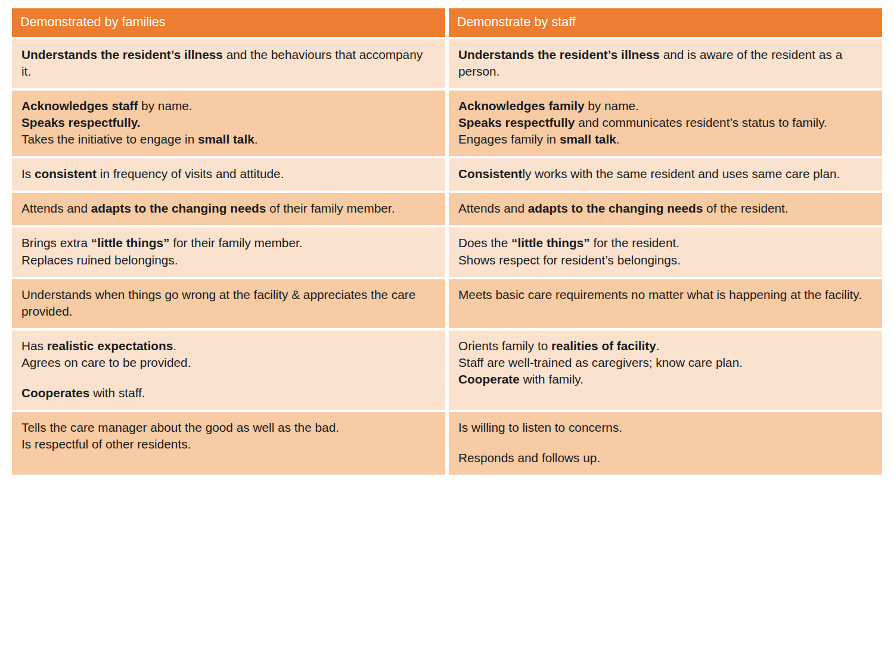| Demonstrated by families | Demonstrate by staff |
| --- | --- |
| Understands the resident’s illness and the behaviours that accompany it. | Understands the resident’s illness and is aware of the resident as a person. |
| Acknowledges staff by name. Speaks respectfully. Takes the initiative to engage in small talk . | Acknowledges family by name. Speaks respectfully and communicates resident’s status to family. Engages family in small talk . |
| Is consistent in frequency of visits and attitude. | Consistent ly works with the same resident and uses same care plan. |
| Attends and adapts to the changing needs of their family member. | Attends and adapts to the changing needs of the resident. |
| Brings extra “little things” for their family member. Replaces ruined belongings. | Does the “little things” for the resident. Shows respect for resident’s belongings. |
| Understands when things go wrong at the facility & appreciates the care provided. | Meets basic care requirements no matter what is happening at the facility. |
| Has realistic expectations . Agrees on care to be provided. Cooperates with staff. | Orients family to realities of facility . Staff are well-trained as caregivers; know care plan. Cooperate with family. |
| Tells the care manager about the good as well as the bad. Is respectful of other residents. | Is willing to listen to concerns. Responds and follows up. |